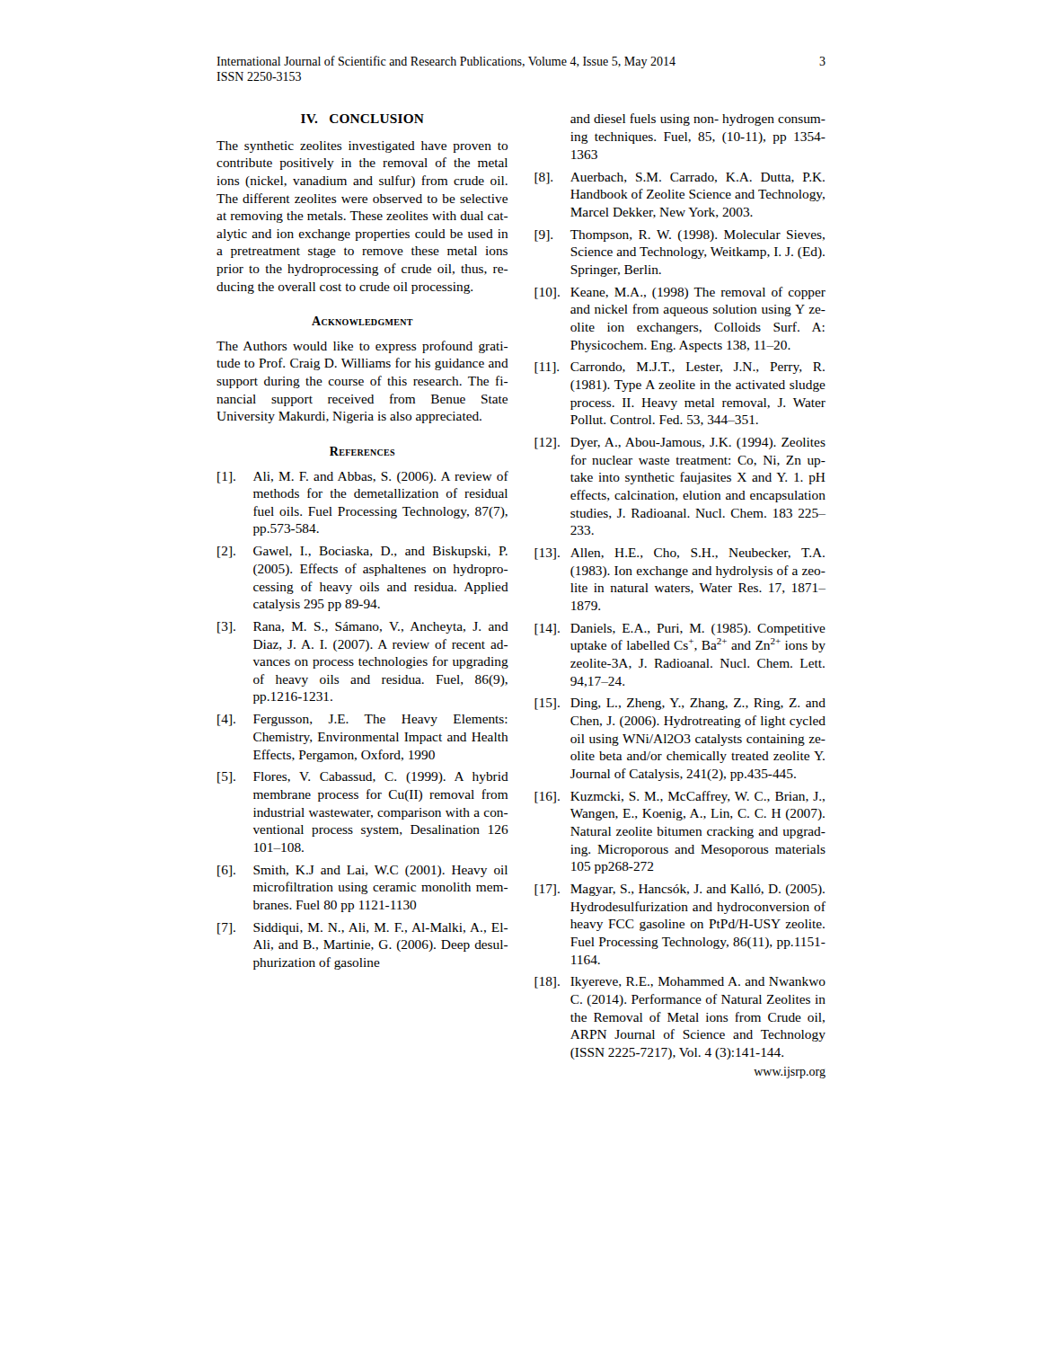International Journal of Scientific and Research Publications, Volume 4, Issue 5, May 2014
ISSN 2250-3153
3
IV. CONCLUSION
The synthetic zeolites investigated have proven to contribute positively in the removal of the metal ions (nickel, vanadium and sulfur) from crude oil. The different zeolites were observed to be selective at removing the metals. These zeolites with dual catalytic and ion exchange properties could be used in a pretreatment stage to remove these metal ions prior to the hydroprocessing of crude oil, thus, reducing the overall cost to crude oil processing.
Acknowledgment
The Authors would like to express profound gratitude to Prof. Craig D. Williams for his guidance and support during the course of this research. The financial support received from Benue State University Makurdi, Nigeria is also appreciated.
References
[1]. Ali, M. F. and Abbas, S. (2006). A review of methods for the demetallization of residual fuel oils. Fuel Processing Technology, 87(7), pp.573-584.
[2]. Gawel, I., Bociaska, D., and Biskupski, P. (2005). Effects of asphaltenes on hydroprocessing of heavy oils and residua. Applied catalysis 295 pp 89-94.
[3]. Rana, M. S., Sámano, V., Ancheyta, J. and Diaz, J. A. I. (2007). A review of recent advances on process technologies for upgrading of heavy oils and residua. Fuel, 86(9), pp.1216-1231.
[4]. Fergusson, J.E. The Heavy Elements: Chemistry, Environmental Impact and Health Effects, Pergamon, Oxford, 1990
[5]. Flores, V. Cabassud, C. (1999). A hybrid membrane process for Cu(II) removal from industrial wastewater, comparison with a conventional process system, Desalination 126 101–108.
[6]. Smith, K.J and Lai, W.C (2001). Heavy oil microfiltration using ceramic monolith membranes. Fuel 80 pp 1121-1130
[7]. Siddiqui, M. N., Ali, M. F., Al-Malki, A., El-Ali, and B., Martinie, G. (2006). Deep desulphurization of gasoline
and diesel fuels using non- hydrogen consuming techniques. Fuel, 85, (10-11), pp 1354-1363
[8]. Auerbach, S.M. Carrado, K.A. Dutta, P.K. Handbook of Zeolite Science and Technology, Marcel Dekker, New York, 2003.
[9]. Thompson, R. W. (1998). Molecular Sieves, Science and Technology, Weitkamp, I. J. (Ed). Springer, Berlin.
[10]. Keane, M.A., (1998) The removal of copper and nickel from aqueous solution using Y zeolite ion exchangers, Colloids Surf. A: Physicochem. Eng. Aspects 138, 11–20.
[11]. Carrondo, M.J.T., Lester, J.N., Perry, R. (1981). Type A zeolite in the activated sludge process. II. Heavy metal removal, J. Water Pollut. Control. Fed. 53, 344–351.
[12]. Dyer, A., Abou-Jamous, J.K. (1994). Zeolites for nuclear waste treatment: Co, Ni, Zn uptake into synthetic faujasites X and Y. 1. pH effects, calcination, elution and encapsulation studies, J. Radioanal. Nucl. Chem. 183 225–233.
[13]. Allen, H.E., Cho, S.H., Neubecker, T.A. (1983). Ion exchange and hydrolysis of a zeolite in natural waters, Water Res. 17, 1871–1879.
[14]. Daniels, E.A., Puri, M. (1985). Competitive uptake of labelled Cs+, Ba2+ and Zn2+ ions by zeolite-3A, J. Radioanal. Nucl. Chem. Lett. 94,17–24.
[15]. Ding, L., Zheng, Y., Zhang, Z., Ring, Z. and Chen, J. (2006). Hydrotreating of light cycled oil using WNi/Al2O3 catalysts containing zeolite beta and/or chemically treated zeolite Y. Journal of Catalysis, 241(2), pp.435-445.
[16]. Kuzmcki, S. M., McCaffrey, W. C., Brian, J., Wangen, E., Koenig, A., Lin, C. C. H (2007). Natural zeolite bitumen cracking and upgrading. Microporous and Mesoporous materials 105 pp268-272
[17]. Magyar, S., Hancsók, J. and Kalló, D. (2005). Hydrodesulfurization and hydroconversion of heavy FCC gasoline on PtPd/H-USY zeolite. Fuel Processing Technology, 86(11), pp.1151-1164.
[18]. Ikyereve, R.E., Mohammed A. and Nwankwo C. (2014). Performance of Natural Zeolites in the Removal of Metal ions from Crude oil, ARPN Journal of Science and Technology (ISSN 2225-7217), Vol. 4 (3):141-144.
www.ijsrp.org